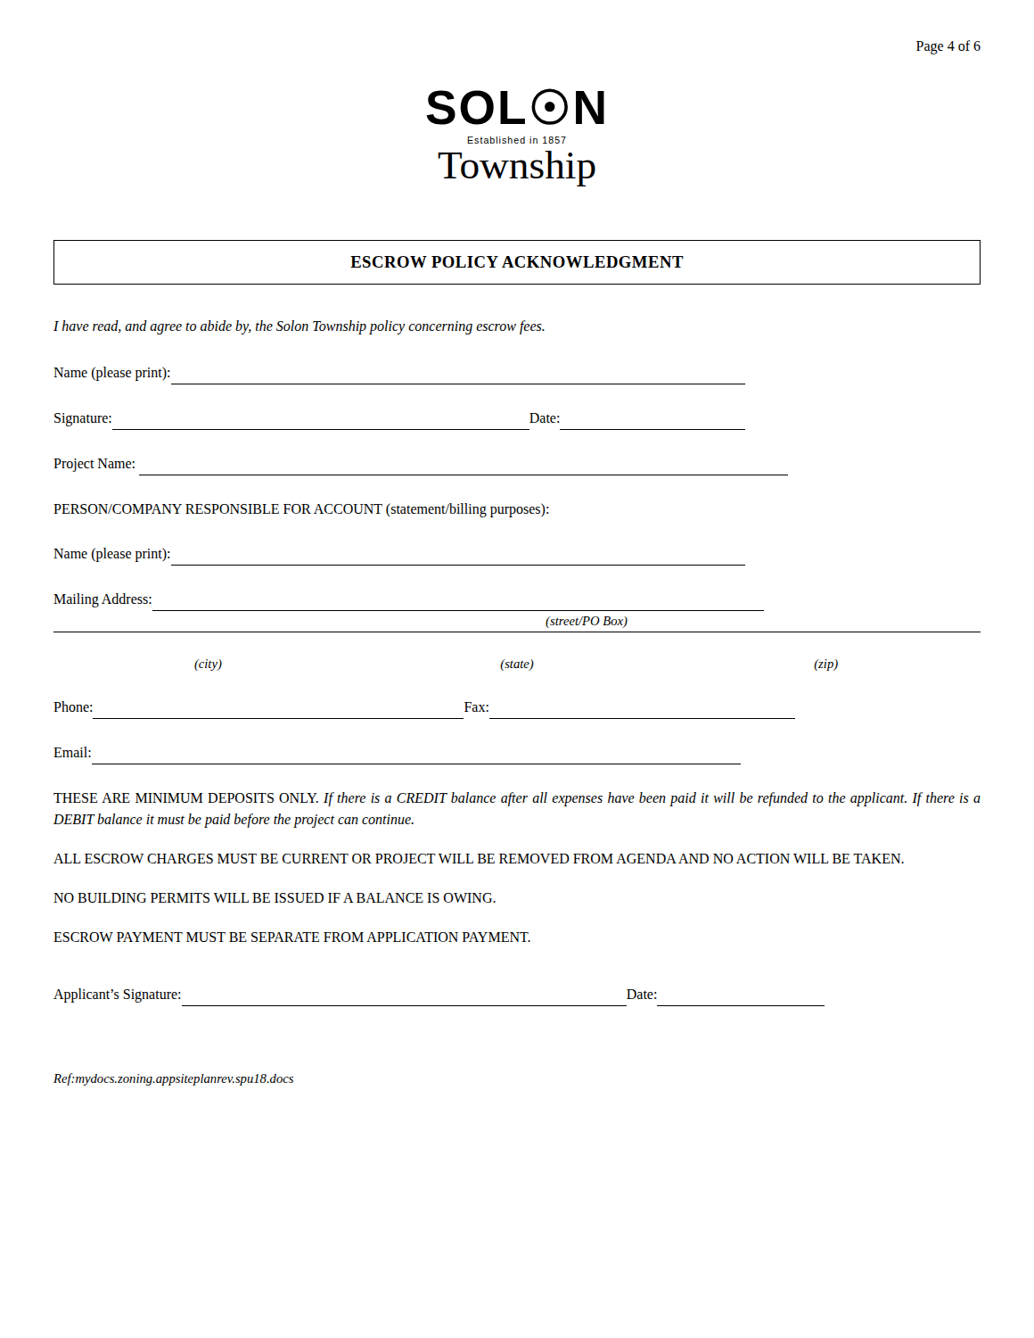Page 4 of 6
SOL☉N
Established in 1857
Township
ESCROW POLICY ACKNOWLEDGMENT
I have read, and agree to abide by, the Solon Township policy concerning escrow fees.
Name (please print):
Signature: Date:
Project Name:
PERSON/COMPANY RESPONSIBLE FOR ACCOUNT (statement/billing purposes):
Name (please print):
Mailing Address:
(street/PO Box)
(city) (state) (zip)
Phone: Fax:
Email:
THESE ARE MINIMUM DEPOSITS ONLY. If there is a CREDIT balance after all expenses have been paid it will be refunded to the applicant. If there is a DEBIT balance it must be paid before the project can continue.
ALL ESCROW CHARGES MUST BE CURRENT OR PROJECT WILL BE REMOVED FROM AGENDA AND NO ACTION WILL BE TAKEN.
NO BUILDING PERMITS WILL BE ISSUED IF A BALANCE IS OWING.
ESCROW PAYMENT MUST BE SEPARATE FROM APPLICATION PAYMENT.
Applicant’s Signature: Date:
Ref:mydocs.zoning.appsiteplanrev.spu18.docs